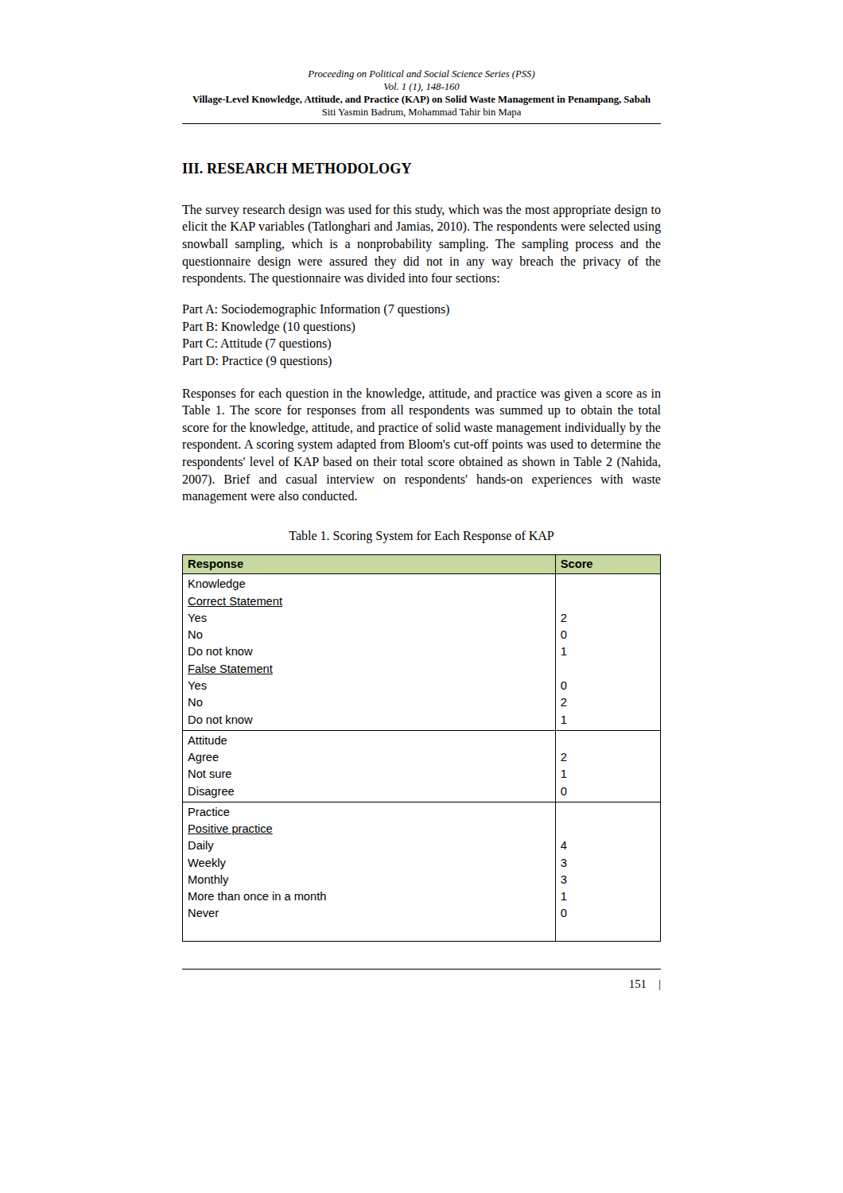Proceeding on Political and Social Science Series (PSS)
Vol. 1 (1), 148-160
Village-Level Knowledge, Attitude, and Practice (KAP) on Solid Waste Management in Penampang, Sabah
Siti Yasmin Badrum, Mohammad Tahir bin Mapa
III. RESEARCH METHODOLOGY
The survey research design was used for this study, which was the most appropriate design to elicit the KAP variables (Tatlonghari and Jamias, 2010). The respondents were selected using snowball sampling, which is a nonprobability sampling. The sampling process and the questionnaire design were assured they did not in any way breach the privacy of the respondents. The questionnaire was divided into four sections:
Part A: Sociodemographic Information (7 questions)
Part B: Knowledge (10 questions)
Part C: Attitude (7 questions)
Part D: Practice (9 questions)
Responses for each question in the knowledge, attitude, and practice was given a score as in Table 1. The score for responses from all respondents was summed up to obtain the total score for the knowledge, attitude, and practice of solid waste management individually by the respondent. A scoring system adapted from Bloom's cut-off points was used to determine the respondents' level of KAP based on their total score obtained as shown in Table 2 (Nahida, 2007). Brief and casual interview on respondents' hands-on experiences with waste management were also conducted.
Table 1. Scoring System for Each Response of KAP
| Response | Score |
| --- | --- |
| Knowledge Correct Statement Yes No Do not know False Statement Yes No Do not know | 2 0 1 0 2 1 |
| Attitude Agree Not sure Disagree | 2 1 0 |
| Practice Positive practice Daily Weekly Monthly More than once in a month Never | 4 3 3 1 0 |
151 |